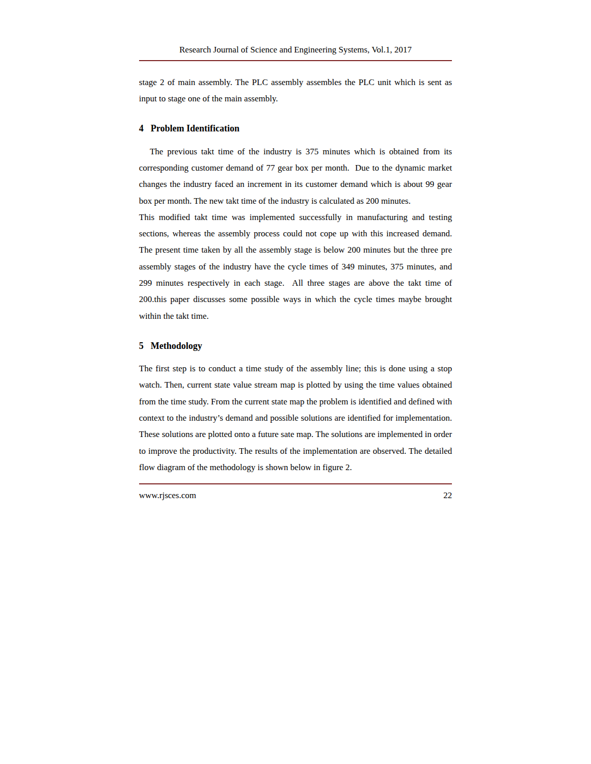Research Journal of Science and Engineering Systems, Vol.1, 2017
stage 2 of main assembly. The PLC assembly assembles the PLC unit which is sent as input to stage one of the main assembly.
4 Problem Identification
The previous takt time of the industry is 375 minutes which is obtained from its corresponding customer demand of 77 gear box per month. Due to the dynamic market changes the industry faced an increment in its customer demand which is about 99 gear box per month. The new takt time of the industry is calculated as 200 minutes.
This modified takt time was implemented successfully in manufacturing and testing sections, whereas the assembly process could not cope up with this increased demand. The present time taken by all the assembly stage is below 200 minutes but the three pre assembly stages of the industry have the cycle times of 349 minutes, 375 minutes, and 299 minutes respectively in each stage. All three stages are above the takt time of 200.this paper discusses some possible ways in which the cycle times maybe brought within the takt time.
5 Methodology
The first step is to conduct a time study of the assembly line; this is done using a stop watch. Then, current state value stream map is plotted by using the time values obtained from the time study. From the current state map the problem is identified and defined with context to the industry’s demand and possible solutions are identified for implementation. These solutions are plotted onto a future sate map. The solutions are implemented in order to improve the productivity. The results of the implementation are observed. The detailed flow diagram of the methodology is shown below in figure 2.
www.rjsces.com 22